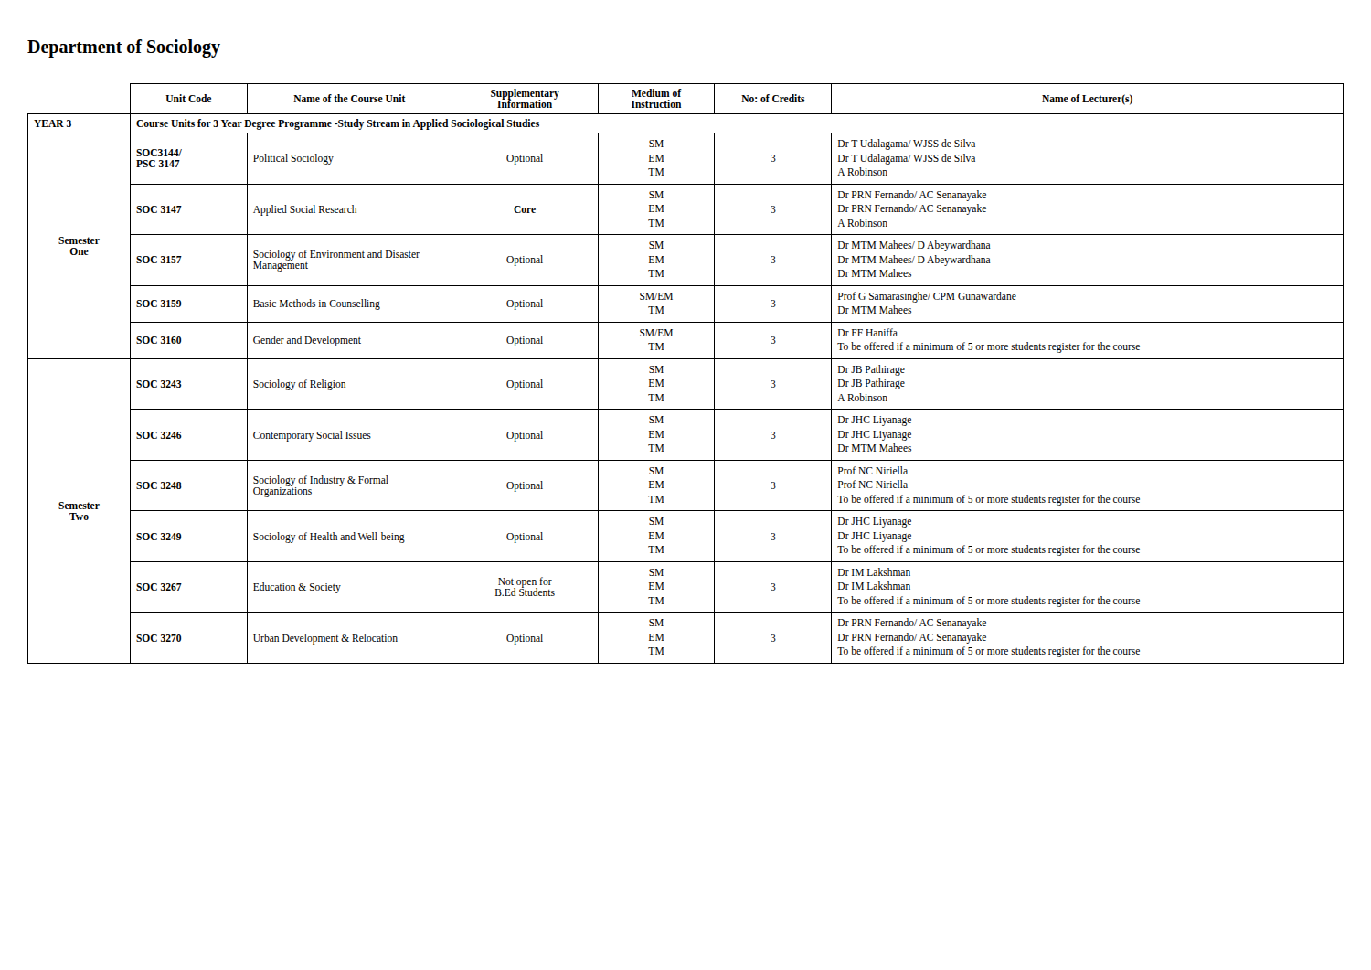Department of Sociology
| | Unit Code | Name of the Course Unit | Supplementary Information | Medium of Instruction | No: of Credits | Name of Lecturer(s) |
| --- | --- | --- | --- | --- | --- | --- |
| YEAR 3 | Course Units for 3 Year Degree Programme -Study Stream in Applied Sociological Studies |
| Semester One | SOC3144/ PSC 3147 | Political Sociology | Optional | SM EM TM | 3 | Dr T Udalagama/ WJSS de Silva Dr T Udalagama/ WJSS de Silva A Robinson |
| SOC 3147 | Applied Social Research | Core | SM EM TM | 3 | Dr PRN Fernando/ AC Senanayake Dr PRN Fernando/ AC Senanayake A Robinson |
| SOC 3157 | Sociology of Environment and Disaster Management | Optional | SM EM TM | 3 | Dr MTM Mahees/ D Abeywardhana Dr MTM Mahees/ D Abeywardhana Dr MTM Mahees |
| SOC 3159 | Basic Methods in Counselling | Optional | SM/EM TM | 3 | Prof G Samarasinghe/ CPM Gunawardane Dr MTM Mahees |
| SOC 3160 | Gender and Development | Optional | SM/EM TM | 3 | Dr FF Haniffa To be offered if a minimum of 5 or more students register for the course |
| Semester Two | SOC 3243 | Sociology of Religion | Optional | SM EM TM | 3 | Dr JB Pathirage Dr JB Pathirage A Robinson |
| SOC 3246 | Contemporary Social Issues | Optional | SM EM TM | 3 | Dr JHC Liyanage Dr JHC Liyanage Dr MTM Mahees |
| SOC 3248 | Sociology of Industry & Formal Organizations | Optional | SM EM TM | 3 | Prof NC Niriella Prof NC Niriella To be offered if a minimum of 5 or more students register for the course |
| SOC 3249 | Sociology of Health and Well-being | Optional | SM EM TM | 3 | Dr JHC Liyanage Dr JHC Liyanage To be offered if a minimum of 5 or more students register for the course |
| SOC 3267 | Education & Society | Not open for B.Ed Students | SM EM TM | 3 | Dr IM Lakshman Dr IM Lakshman To be offered if a minimum of 5 or more students register for the course |
| SOC 3270 | Urban Development & Relocation | Optional | SM EM TM | 3 | Dr PRN Fernando/ AC Senanayake Dr PRN Fernando/ AC Senanayake To be offered if a minimum of 5 or more students register for the course |